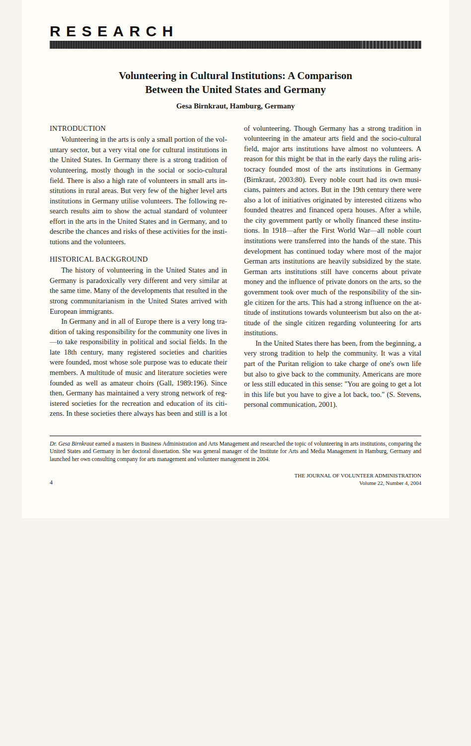RESEARCH
Volunteering in Cultural Institutions: A Comparison
Between the United States and Germany
Gesa Birnkraut, Hamburg, Germany
INTRODUCTION
Volunteering in the arts is only a small portion of the voluntary sector, but a very vital one for cultural institutions in the United States. In Germany there is a strong tradition of volunteering, mostly though in the social or socio-cultural field. There is also a high rate of volunteers in small arts institutions in rural areas. But very few of the higher level arts institutions in Germany utilise volunteers. The following research results aim to show the actual standard of volunteer effort in the arts in the United States and in Germany, and to describe the chances and risks of these activities for the institutions and the volunteers.
HISTORICAL BACKGROUND
The history of volunteering in the United States and in Germany is paradoxically very different and very similar at the same time. Many of the developments that resulted in the strong communitarianism in the United States arrived with European immigrants.
In Germany and in all of Europe there is a very long tradition of taking responsibility for the community one lives in—to take responsibility in political and social fields. In the late 18th century, many registered societies and charities were founded, most whose sole purpose was to educate their members. A multitude of music and literature societies were founded as well as amateur choirs (Gall, 1989:196). Since then, Germany has maintained a very strong network of registered societies for the recreation and education of its citizens. In these societies there always has been and still is a lot of volunteering. Though Germany has a strong tradition in volunteering in the amateur arts field and the socio-cultural field, major arts institutions have almost no volunteers. A reason for this might be that in the early days the ruling aristocracy founded most of the arts institutions in Germany (Birnkraut, 2003:80). Every noble court had its own musicians, painters and actors. But in the 19th century there were also a lot of initiatives originated by interested citizens who founded theatres and financed opera houses. After a while, the city government partly or wholly financed these institutions. In 1918—after the First World War—all noble court institutions were transferred into the hands of the state. This development has continued today where most of the major German arts institutions are heavily subsidized by the state. German arts institutions still have concerns about private money and the influence of private donors on the arts, so the government took over much of the responsibility of the single citizen for the arts. This had a strong influence on the attitude of institutions towards volunteerism but also on the attitude of the single citizen regarding volunteering for arts institutions.
In the United States there has been, from the beginning, a very strong tradition to help the community. It was a vital part of the Puritan religion to take charge of one's own life but also to give back to the community. Americans are more or less still educated in this sense: "You are going to get a lot in this life but you have to give a lot back, too." (S. Stevens, personal communication, 2001).
Dr. Gesa Birnkraut earned a masters in Business Administration and Arts Management and researched the topic of volunteering in arts institutions, comparing the United States and Germany in her doctoral dissertation. She was general manager of the Institute for Arts and Media Management in Hamburg, Germany and launched her own consulting company for arts management and volunteer management in 2004.
4 THE JOURNAL OF VOLUNTEER ADMINISTRATION
Volume 22, Number 4, 2004